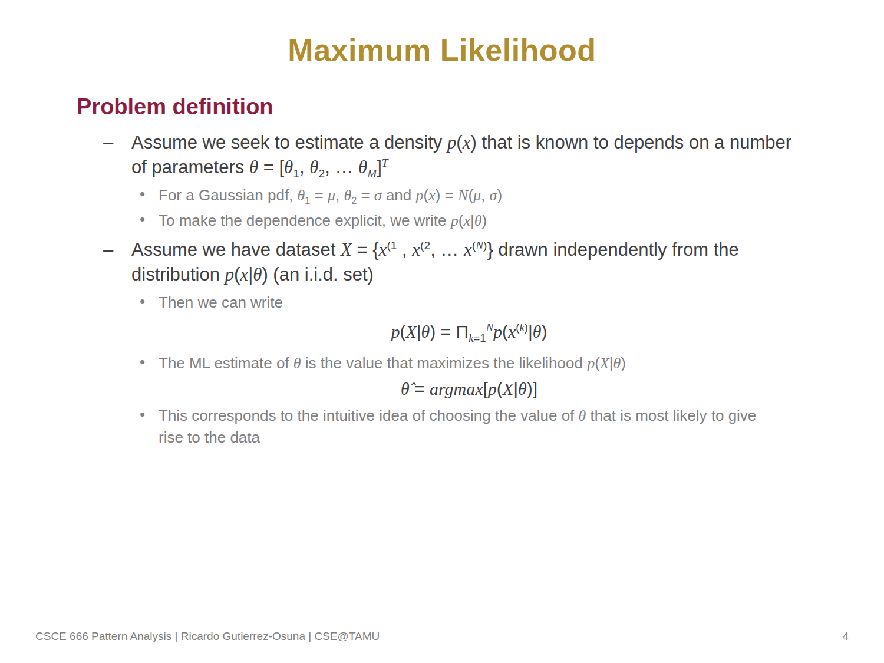Maximum Likelihood
Problem definition
Assume we seek to estimate a density p(x) that is known to depends on a number of parameters θ = [θ1, θ2, … θM]T
For a Gaussian pdf, θ1 = μ, θ2 = σ and p(x) = N(μ, σ)
To make the dependence explicit, we write p(x|θ)
Assume we have dataset X = {x(1 , x(2, … x(N)} drawn independently from the distribution p(x|θ) (an i.i.d. set)
Then we can write p(X|θ) = Πk=1Np(x(k)|θ)
The ML estimate of θ is the value that maximizes the likelihood p(X|θ) θ̂ = argmax[p(X|θ)]
This corresponds to the intuitive idea of choosing the value of θ that is most likely to give rise to the data
CSCE 666 Pattern Analysis | Ricardo Gutierrez-Osuna | CSE@TAMU 4